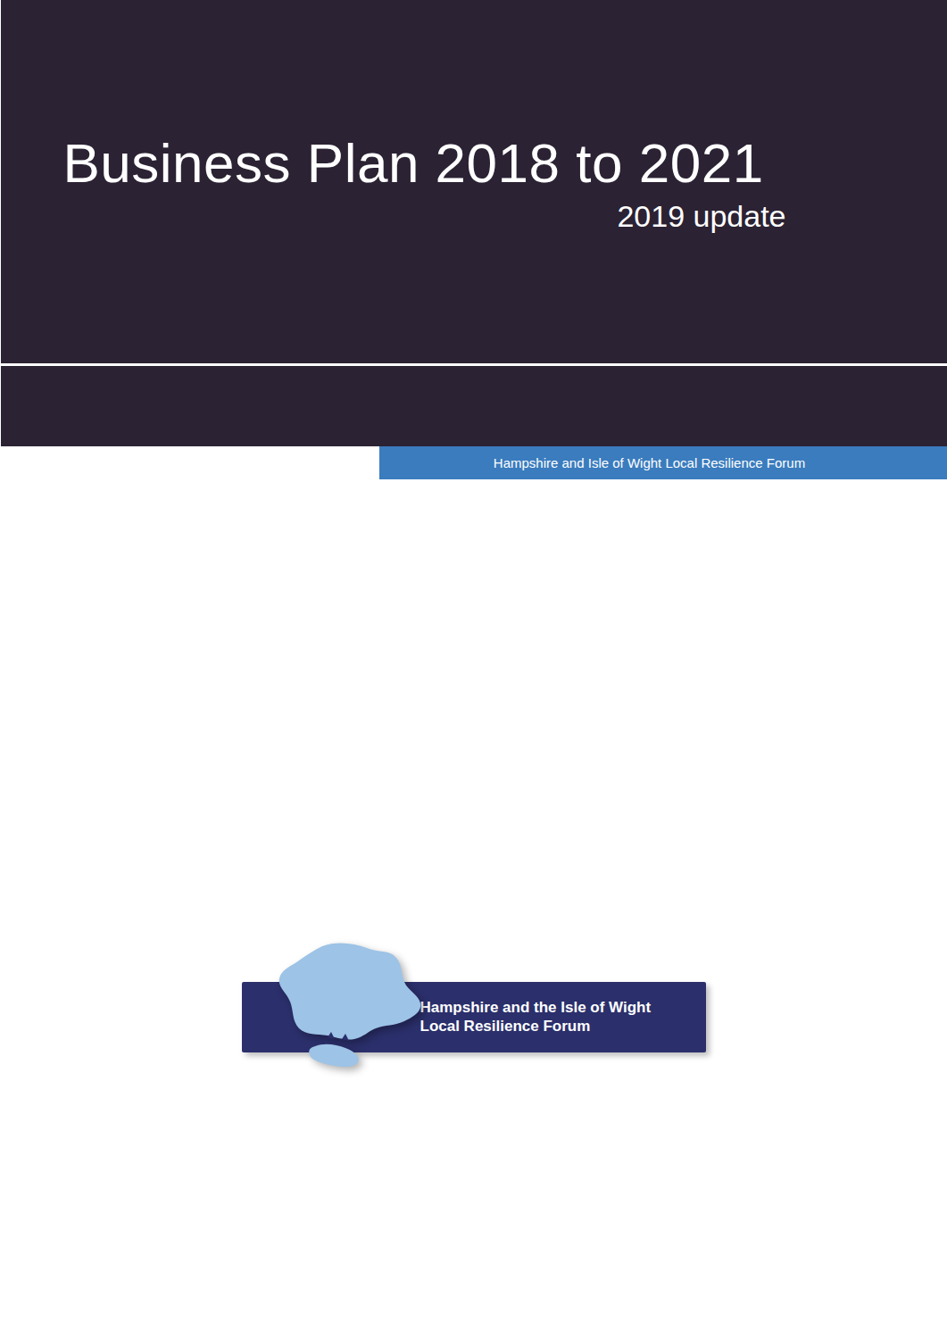Business Plan 2018 to 2021
2019 update
Hampshire and Isle of Wight Local Resilience Forum
Hampshire and the Isle of Wight
Local Resilience Forum